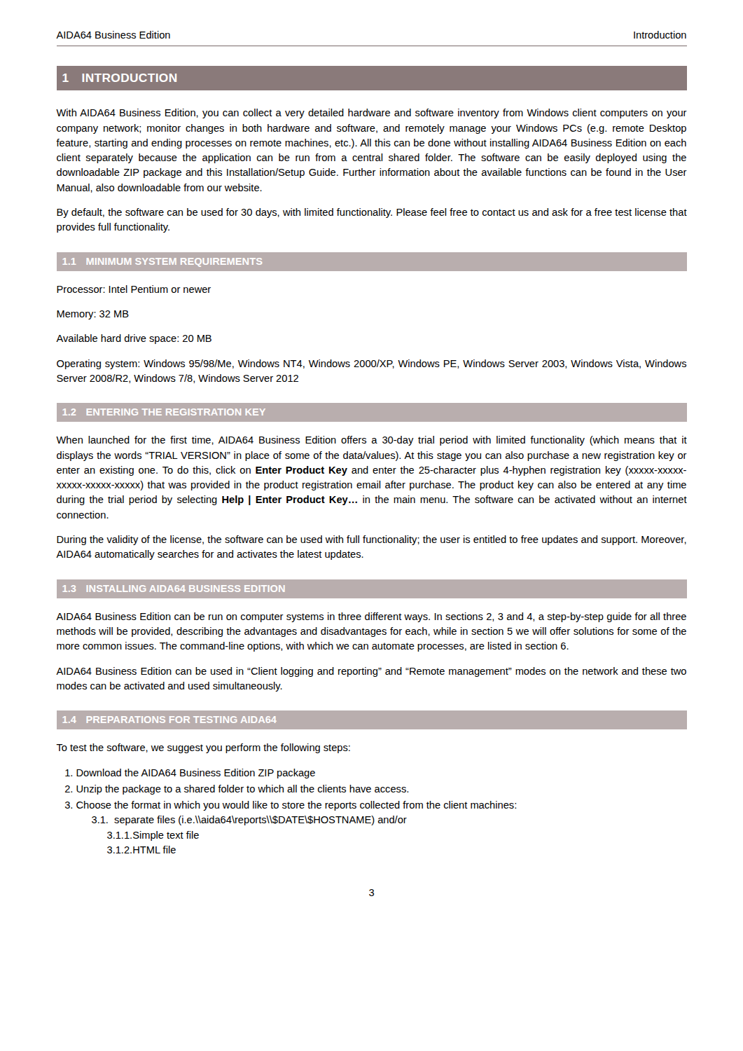AIDA64 Business Edition
Introduction
1 Introduction
With AIDA64 Business Edition, you can collect a very detailed hardware and software inventory from Windows client computers on your company network; monitor changes in both hardware and software, and remotely manage your Windows PCs (e.g. remote Desktop feature, starting and ending processes on remote machines, etc.). All this can be done without installing AIDA64 Business Edition on each client separately because the application can be run from a central shared folder. The software can be easily deployed using the downloadable ZIP package and this Installation/Setup Guide. Further information about the available functions can be found in the User Manual, also downloadable from our website.
By default, the software can be used for 30 days, with limited functionality. Please feel free to contact us and ask for a free test license that provides full functionality.
1.1 Minimum system requirements
Processor: Intel Pentium or newer
Memory: 32 MB
Available hard drive space: 20 MB
Operating system: Windows 95/98/Me, Windows NT4, Windows 2000/XP, Windows PE, Windows Server 2003, Windows Vista, Windows Server 2008/R2, Windows 7/8, Windows Server 2012
1.2 Entering the registration key
When launched for the first time, AIDA64 Business Edition offers a 30-day trial period with limited functionality (which means that it displays the words “TRIAL VERSION” in place of some of the data/values). At this stage you can also purchase a new registration key or enter an existing one. To do this, click on Enter Product Key and enter the 25-character plus 4-hyphen registration key (xxxxx-xxxxx-xxxxx-xxxxx-xxxxx) that was provided in the product registration email after purchase. The product key can also be entered at any time during the trial period by selecting Help | Enter Product Key… in the main menu. The software can be activated without an internet connection.
During the validity of the license, the software can be used with full functionality; the user is entitled to free updates and support. Moreover, AIDA64 automatically searches for and activates the latest updates.
1.3 Installing AIDA64 Business Edition
AIDA64 Business Edition can be run on computer systems in three different ways. In sections 2, 3 and 4, a step-by-step guide for all three methods will be provided, describing the advantages and disadvantages for each, while in section 5 we will offer solutions for some of the more common issues. The command-line options, with which we can automate processes, are listed in section 6.
AIDA64 Business Edition can be used in “Client logging and reporting” and “Remote management” modes on the network and these two modes can be activated and used simultaneously.
1.4 Preparations for testing AIDA64
To test the software, we suggest you perform the following steps:
Download the AIDA64 Business Edition ZIP package
Unzip the package to a shared folder to which all the clients have access.
Choose the format in which you would like to store the reports collected from the client machines:
3.1. separate files (i.e.\\aida64\reports\\$DATE\$HOSTNAME) and/or
3.1.1.Simple text file
3.1.2.HTML file
3